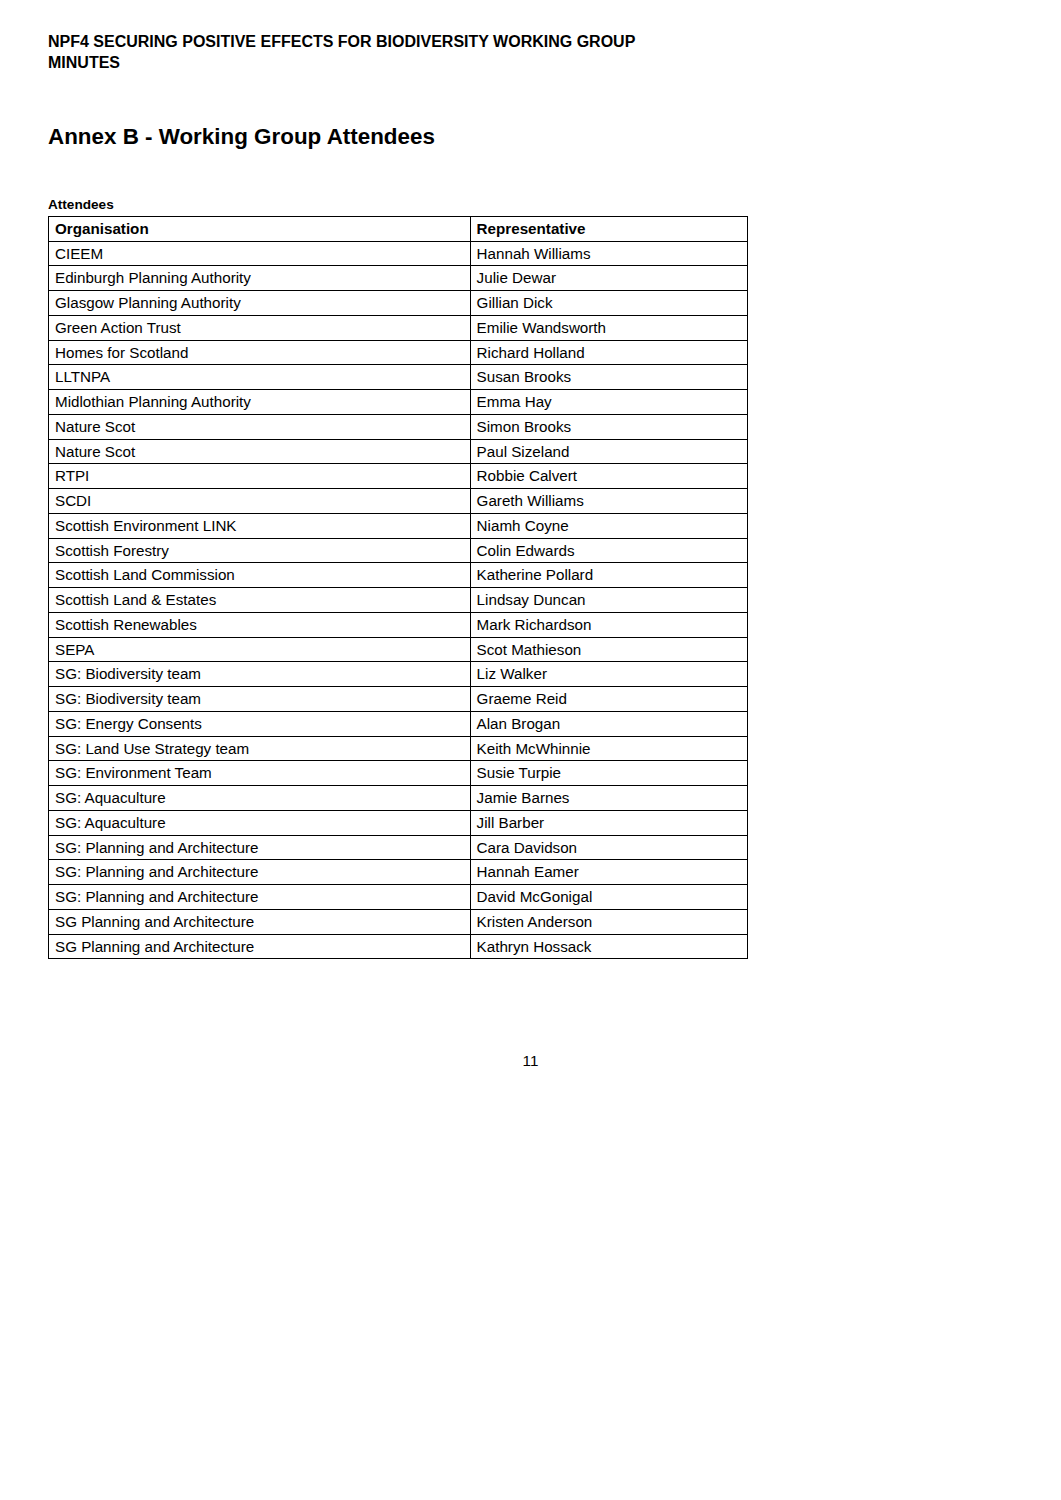NPF4 SECURING POSITIVE EFFECTS FOR BIODIVERSITY WORKING GROUP
MINUTES
Annex B - Working Group Attendees
Attendees
| Organisation | Representative |
| --- | --- |
| CIEEM | Hannah Williams |
| Edinburgh Planning Authority | Julie Dewar |
| Glasgow Planning Authority | Gillian Dick |
| Green Action Trust | Emilie Wandsworth |
| Homes for Scotland | Richard Holland |
| LLTNPA | Susan Brooks |
| Midlothian Planning Authority | Emma Hay |
| Nature Scot | Simon Brooks |
| Nature Scot | Paul Sizeland |
| RTPI | Robbie Calvert |
| SCDI | Gareth Williams |
| Scottish Environment LINK | Niamh Coyne |
| Scottish Forestry | Colin Edwards |
| Scottish Land Commission | Katherine Pollard |
| Scottish Land & Estates | Lindsay Duncan |
| Scottish Renewables | Mark Richardson |
| SEPA | Scot Mathieson |
| SG: Biodiversity team | Liz Walker |
| SG: Biodiversity team | Graeme Reid |
| SG: Energy Consents | Alan Brogan |
| SG: Land Use Strategy team | Keith McWhinnie |
| SG: Environment Team | Susie Turpie |
| SG: Aquaculture | Jamie Barnes |
| SG: Aquaculture | Jill Barber |
| SG: Planning and Architecture | Cara Davidson |
| SG: Planning and Architecture | Hannah Eamer |
| SG: Planning and Architecture | David McGonigal |
| SG Planning and Architecture | Kristen Anderson |
| SG Planning and Architecture | Kathryn Hossack |
11